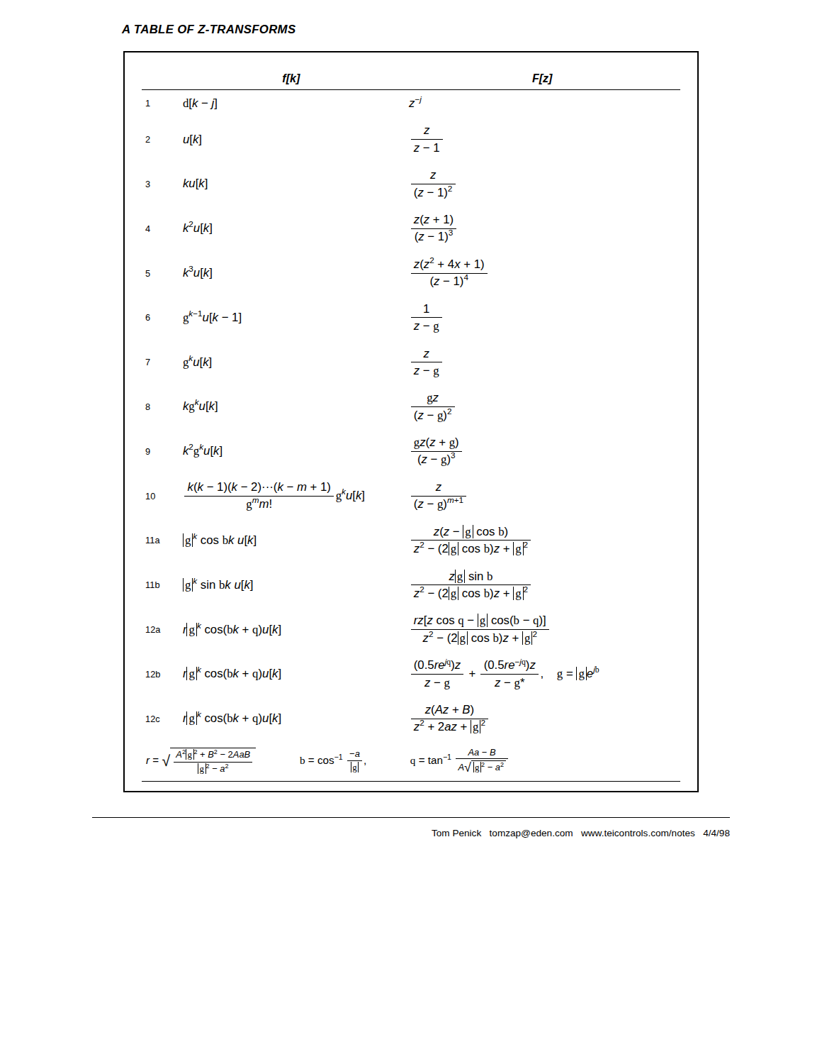A TABLE OF Z-TRANSFORMS
| | f [ k ] | F [ z ] |
| --- | --- | --- |
| 1 | d [ k − j ] | z − j |
| 2 | u [ k ] | z z − 1 |
| 3 | ku [ k ] | z ( z − 1) 2 |
| 4 | k 2 u [ k ] | z ( z + 1) ( z − 1) 3 |
| 5 | k 3 u [ k ] | z ( z 2 + 4 x + 1) ( z − 1) 4 |
| 6 | g k −1 u [ k − 1] | 1 z − g |
| 7 | g k u [ k ] | z z − g |
| 8 | k g k u [ k ] | g z ( z − g ) 2 |
| 9 | k 2 g k u [ k ] | g z ( z + g ) ( z − g ) 3 |
| 10 | k ( k − 1)( k − 2)···( k − m + 1) g m m ! g k u [ k ] | z ( z − g ) m +1 |
| 11a | g k cos b k u [ k ] | z ( z − g cos b ) z 2 − (2 g cos b ) z + g 2 |
| 11b | g k sin b k u [ k ] | z g sin b z 2 − (2 g cos b ) z + g 2 |
| 12a | r g k cos( b k + q ) u [ k ] | rz [ z cos q − g cos( b − q )] z 2 − (2 g cos b ) z + g 2 |
| 12b | r g k cos( b k + q ) u [ k ] | (0.5 re j q ) z z − g + (0.5 re − j q ) z z − g * , g = g e j b |
| 12c | r g k cos( b k + q ) u [ k ] | z ( Az + B ) z 2 + 2 az + g 2 |
| r = √ A 2 g 2 + B 2 − 2 AaB g 2 − a 2 b = cos −1 − a g , q = tan −1 Aa − B A √ g 2 − a 2 |
Tom Penick tomzap@eden.com www.teicontrols.com/notes 4/4/98